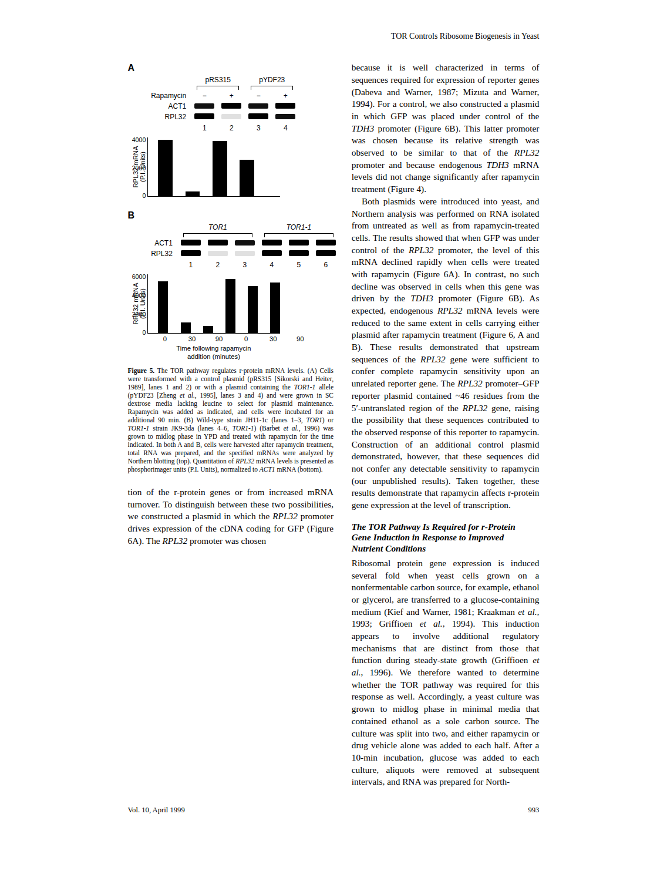TOR Controls Ribosome Biogenesis in Yeast
A
| | pRS315 | pYDF23 |
| Rapamycin | − | + | − | + |
| ACT1 | | | | |
| RPL32 | | | | |
| | 1 | 2 | 3 | 4 |
RPL32 mRNA
(P.I. Units)
4000 2000 0
B
| | TOR1 | TOR1-1 |
| ACT1 | | | | | | |
| RPL32 | | | | | | |
| | 1 | 2 | 3 | 4 | 5 | 6 |
RPL32 mRNA
(P.I. Units)
6000 4000 2000 0
0309003090
Time following rapamycin
addition (minutes)
Figure 5. The TOR pathway regulates r-protein mRNA levels. (A) Cells were transformed with a control plasmid (pRS315 [Sikorski and Heiter, 1989], lanes 1 and 2) or with a plasmid containing the TOR1-1 allele (pYDF23 [Zheng et al., 1995], lanes 3 and 4) and were grown in SC dextrose media lacking leucine to select for plasmid maintenance. Rapamycin was added as indicated, and cells were incubated for an additional 90 min. (B) Wild-type strain JH11-1c (lanes 1–3, TOR1) or TOR1-1 strain JK9-3da (lanes 4–6, TOR1-1) (Barbet et al., 1996) was grown to midlog phase in YPD and treated with rapamycin for the time indicated. In both A and B, cells were harvested after rapamycin treatment, total RNA was prepared, and the specified mRNAs were analyzed by Northern blotting (top). Quantitation of RPL32 mRNA levels is presented as phosphorimager units (P.I. Units), normalized to ACT1 mRNA (bottom).
tion of the r-protein genes or from increased mRNA turnover. To distinguish between these two possibilities, we constructed a plasmid in which the RPL32 promoter drives expression of the cDNA coding for GFP (Figure 6A). The RPL32 promoter was chosen
because it is well characterized in terms of sequences required for expression of reporter genes (Dabeva and Warner, 1987; Mizuta and Warner, 1994). For a control, we also constructed a plasmid in which GFP was placed under control of the TDH3 promoter (Figure 6B). This latter promoter was chosen because its relative strength was observed to be similar to that of the RPL32 promoter and because endogenous TDH3 mRNA levels did not change significantly after rapamycin treatment (Figure 4).
Both plasmids were introduced into yeast, and Northern analysis was performed on RNA isolated from untreated as well as from rapamycin-treated cells. The results showed that when GFP was under control of the RPL32 promoter, the level of this mRNA declined rapidly when cells were treated with rapamycin (Figure 6A). In contrast, no such decline was observed in cells when this gene was driven by the TDH3 promoter (Figure 6B). As expected, endogenous RPL32 mRNA levels were reduced to the same extent in cells carrying either plasmid after rapamycin treatment (Figure 6, A and B). These results demonstrated that upstream sequences of the RPL32 gene were sufficient to confer complete rapamycin sensitivity upon an unrelated reporter gene. The RPL32 promoter–GFP reporter plasmid contained ~46 residues from the 5′-untranslated region of the RPL32 gene, raising the possibility that these sequences contributed to the observed response of this reporter to rapamycin. Construction of an additional control plasmid demonstrated, however, that these sequences did not confer any detectable sensitivity to rapamycin (our unpublished results). Taken together, these results demonstrate that rapamycin affects r-protein gene expression at the level of transcription.
The TOR Pathway Is Required for r-Protein
Gene Induction in Response to Improved
Nutrient Conditions
Ribosomal protein gene expression is induced several fold when yeast cells grown on a nonfermentable carbon source, for example, ethanol or glycerol, are transferred to a glucose-containing medium (Kief and Warner, 1981; Kraakman et al., 1993; Griffioen et al., 1994). This induction appears to involve additional regulatory mechanisms that are distinct from those that function during steady-state growth (Griffioen et al., 1996). We therefore wanted to determine whether the TOR pathway was required for this response as well. Accordingly, a yeast culture was grown to midlog phase in minimal media that contained ethanol as a sole carbon source. The culture was split into two, and either rapamycin or drug vehicle alone was added to each half. After a 10-min incubation, glucose was added to each culture, aliquots were removed at subsequent intervals, and RNA was prepared for North-
Vol. 10, April 1999
993